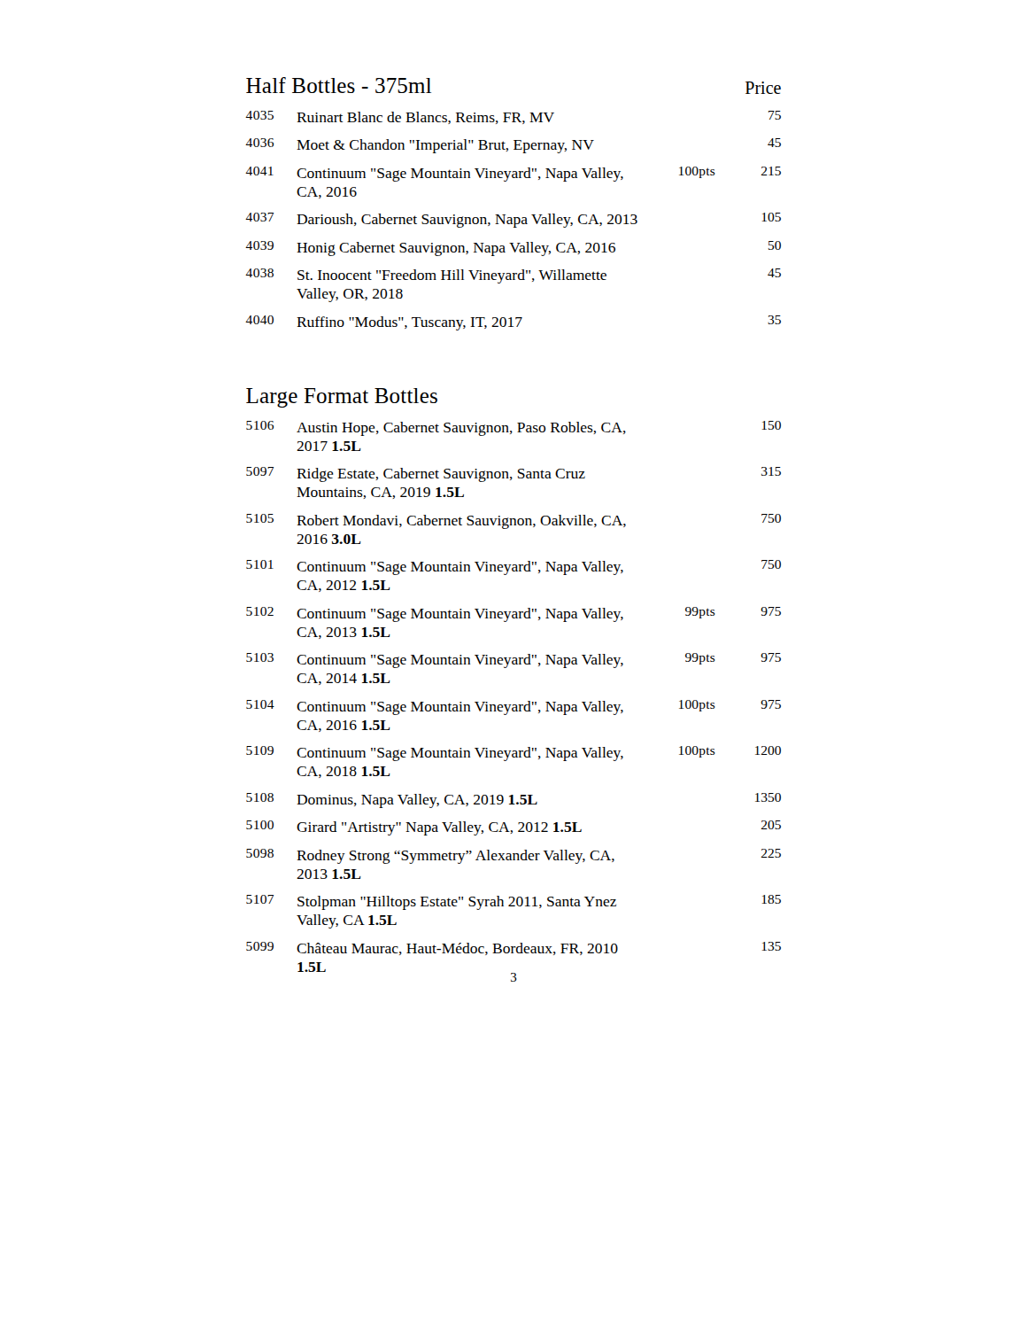| Half Bottles - 375ml | Price |
| --- | --- |
| 4035 | Ruinart Blanc de Blancs, Reims, FR, MV | | 75 |
| 4036 | Moet & Chandon "Imperial" Brut, Epernay, NV | | 45 |
| 4041 | Continuum "Sage Mountain Vineyard", Napa Valley, CA, 2016 | 100pts | 215 |
| 4037 | Darioush, Cabernet Sauvignon, Napa Valley, CA, 2013 | | 105 |
| 4039 | Honig Cabernet Sauvignon, Napa Valley, CA, 2016 | | 50 |
| 4038 | St. Inoocent "Freedom Hill Vineyard", Willamette Valley, OR, 2018 | | 45 |
| 4040 | Ruffino "Modus", Tuscany, IT, 2017 | | 35 |
| Large Format Bottles |
| --- |
| 5106 | Austin Hope, Cabernet Sauvignon, Paso Robles, CA, 2017 1.5L | | 150 |
| 5097 | Ridge Estate, Cabernet Sauvignon, Santa Cruz Mountains, CA, 2019 1.5L | | 315 |
| 5105 | Robert Mondavi, Cabernet Sauvignon, Oakville, CA, 2016 3.0L | | 750 |
| 5101 | Continuum "Sage Mountain Vineyard", Napa Valley, CA, 2012 1.5L | | 750 |
| 5102 | Continuum "Sage Mountain Vineyard", Napa Valley, CA, 2013 1.5L | 99pts | 975 |
| 5103 | Continuum "Sage Mountain Vineyard", Napa Valley, CA, 2014 1.5L | 99pts | 975 |
| 5104 | Continuum "Sage Mountain Vineyard", Napa Valley, CA, 2016 1.5L | 100pts | 975 |
| 5109 | Continuum "Sage Mountain Vineyard", Napa Valley, CA, 2018 1.5L | 100pts | 1200 |
| 5108 | Dominus, Napa Valley, CA, 2019 1.5L | | 1350 |
| 5100 | Girard "Artistry" Napa Valley, CA, 2012 1.5L | | 205 |
| 5098 | Rodney Strong “Symmetry” Alexander Valley, CA, 2013 1.5L | | 225 |
| 5107 | Stolpman "Hilltops Estate" Syrah 2011, Santa Ynez Valley, CA 1.5L | | 185 |
| 5099 | Château Maurac, Haut-Médoc, Bordeaux, FR, 2010 1.5L | | 135 |
3